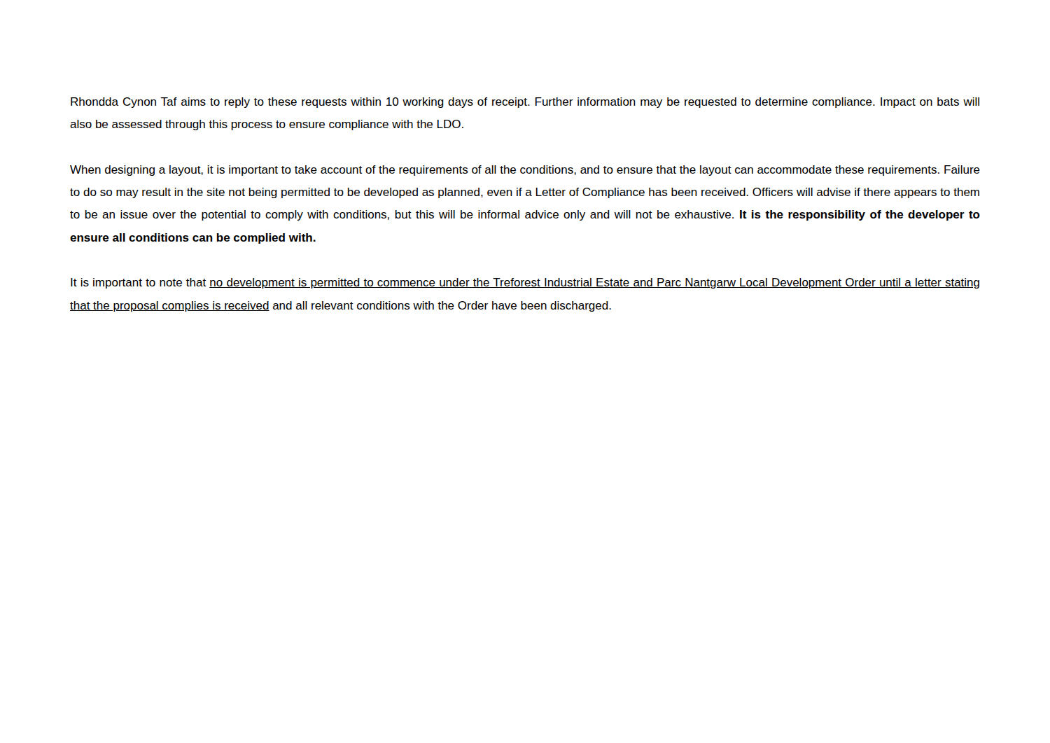Rhondda Cynon Taf aims to reply to these requests within 10 working days of receipt. Further information may be requested to determine compliance. Impact on bats will also be assessed through this process to ensure compliance with the LDO.
When designing a layout, it is important to take account of the requirements of all the conditions, and to ensure that the layout can accommodate these requirements. Failure to do so may result in the site not being permitted to be developed as planned, even if a Letter of Compliance has been received. Officers will advise if there appears to them to be an issue over the potential to comply with conditions, but this will be informal advice only and will not be exhaustive. It is the responsibility of the developer to ensure all conditions can be complied with.
It is important to note that no development is permitted to commence under the Treforest Industrial Estate and Parc Nantgarw Local Development Order until a letter stating that the proposal complies is received and all relevant conditions with the Order have been discharged.